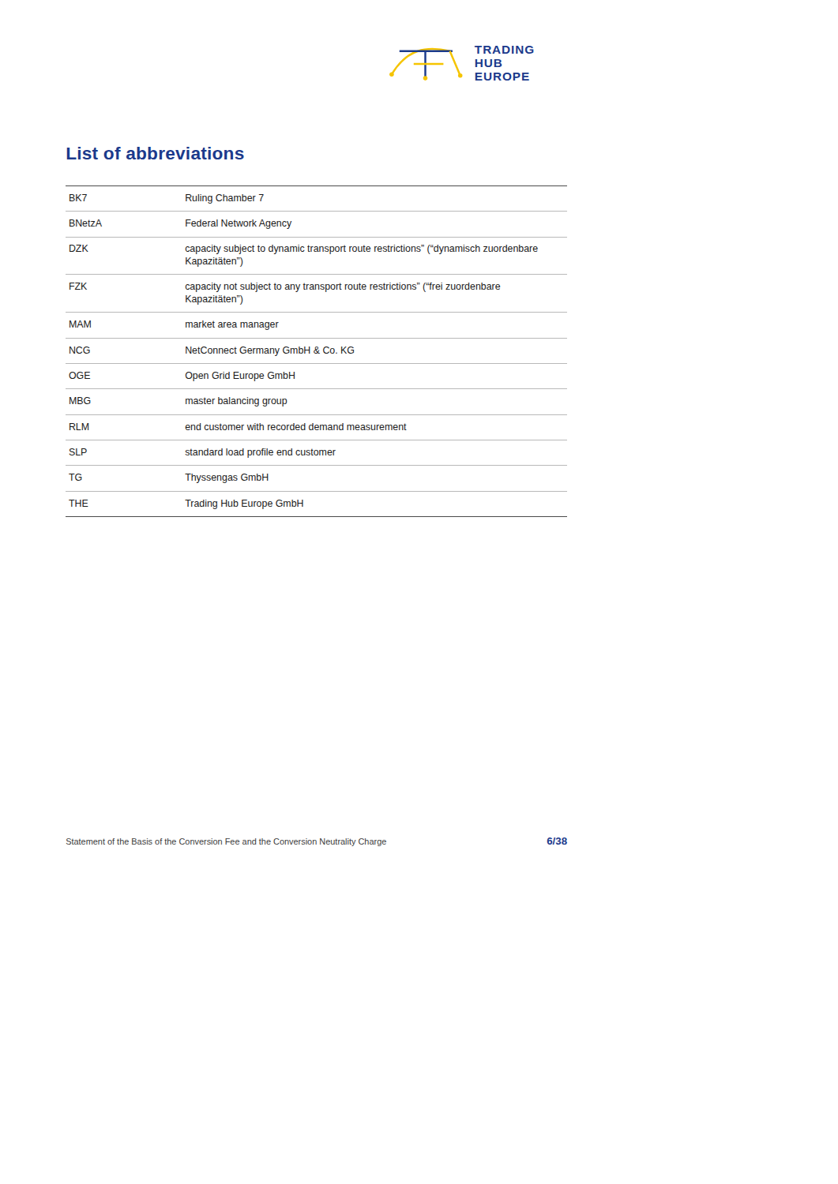TRADING
HUB
EUROPE
List of abbreviations
| BK7 | Ruling Chamber 7 |
| BNetzA | Federal Network Agency |
| DZK | capacity subject to dynamic transport route restrictions” (“dynamisch zuordenbare Kapazitäten”) |
| FZK | capacity not subject to any transport route restrictions” (“frei zuordenbare Kapazitäten”) |
| MAM | market area manager |
| NCG | NetConnect Germany GmbH & Co. KG |
| OGE | Open Grid Europe GmbH |
| MBG | master balancing group |
| RLM | end customer with recorded demand measurement |
| SLP | standard load profile end customer |
| TG | Thyssengas GmbH |
| THE | Trading Hub Europe GmbH |
Statement of the Basis of the Conversion Fee and the Conversion Neutrality Charge 6/38